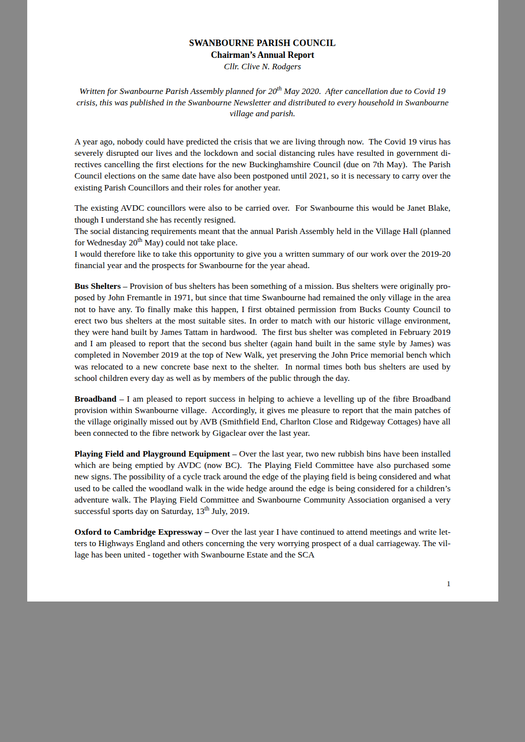SWANBOURNE PARISH COUNCIL
Chairman’s Annual Report
Cllr. Clive N. Rodgers
Written for Swanbourne Parish Assembly planned for 20th May 2020. After cancellation due to Covid 19 crisis, this was published in the Swanbourne Newsletter and distributed to every household in Swanbourne village and parish.
A year ago, nobody could have predicted the crisis that we are living through now. The Covid 19 virus has severely disrupted our lives and the lockdown and social distancing rules have resulted in government directives cancelling the first elections for the new Buckinghamshire Council (due on 7th May). The Parish Council elections on the same date have also been postponed until 2021, so it is necessary to carry over the existing Parish Councillors and their roles for another year.
The existing AVDC councillors were also to be carried over. For Swanbourne this would be Janet Blake, though I understand she has recently resigned.
The social distancing requirements meant that the annual Parish Assembly held in the Village Hall (planned for Wednesday 20th May) could not take place.
I would therefore like to take this opportunity to give you a written summary of our work over the 2019-20 financial year and the prospects for Swanbourne for the year ahead.
Bus Shelters – Provision of bus shelters has been something of a mission. Bus shelters were originally proposed by John Fremantle in 1971, but since that time Swanbourne had remained the only village in the area not to have any. To finally make this happen, I first obtained permission from Bucks County Council to erect two bus shelters at the most suitable sites. In order to match with our historic village environment, they were hand built by James Tattam in hardwood. The first bus shelter was completed in February 2019 and I am pleased to report that the second bus shelter (again hand built in the same style by James) was completed in November 2019 at the top of New Walk, yet preserving the John Price memorial bench which was relocated to a new concrete base next to the shelter. In normal times both bus shelters are used by school children every day as well as by members of the public through the day.
Broadband – I am pleased to report success in helping to achieve a levelling up of the fibre Broadband provision within Swanbourne village. Accordingly, it gives me pleasure to report that the main patches of the village originally missed out by AVB (Smithfield End, Charlton Close and Ridgeway Cottages) have all been connected to the fibre network by Gigaclear over the last year.
Playing Field and Playground Equipment – Over the last year, two new rubbish bins have been installed which are being emptied by AVDC (now BC). The Playing Field Committee have also purchased some new signs. The possibility of a cycle track around the edge of the playing field is being considered and what used to be called the woodland walk in the wide hedge around the edge is being considered for a children’s adventure walk. The Playing Field Committee and Swanbourne Community Association organised a very successful sports day on Saturday, 13th July, 2019.
Oxford to Cambridge Expressway – Over the last year I have continued to attend meetings and write letters to Highways England and others concerning the very worrying prospect of a dual carriageway. The village has been united - together with Swanbourne Estate and the SCA
1